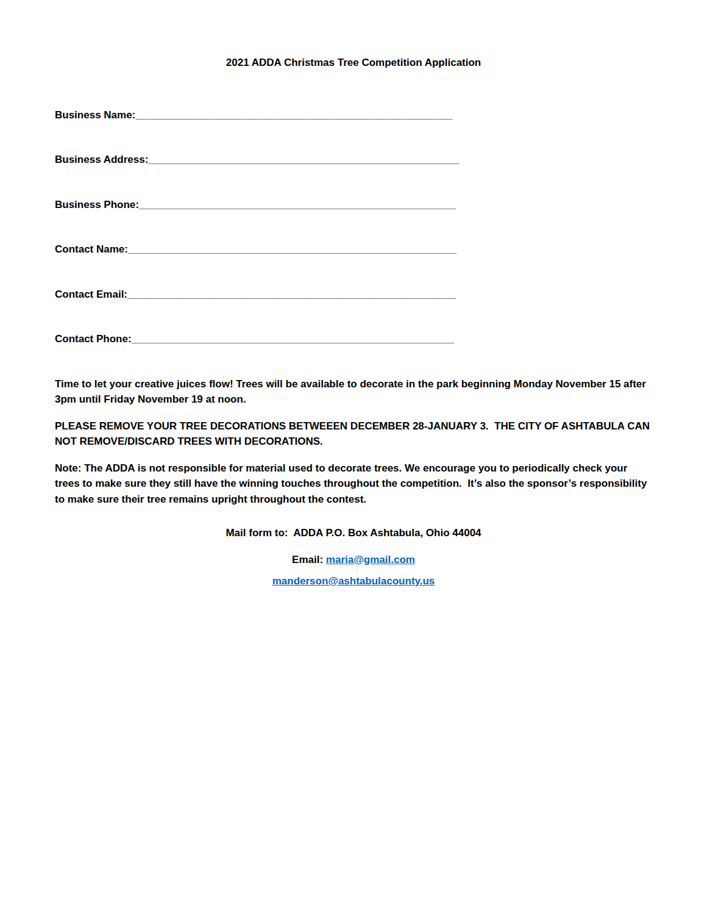2021 ADDA Christmas Tree Competition Application
Business Name:_______________________________________________________
Business Address:______________________________________________________
Business Phone:_______________________________________________________
Contact Name:_________________________________________________________
Contact Email:_________________________________________________________
Contact Phone:________________________________________________________
Time to let your creative juices flow! Trees will be available to decorate in the park beginning Monday November 15 after 3pm until Friday November 19 at noon.
Please remove your tree decorations betweeen December 28-January 3. The city of Ashtabula can not remove/discard trees with decorations.
Note: The ADDA is not responsible for material used to decorate trees. We encourage you to periodically check your trees to make sure they still have the winning touches throughout the competition. It’s also the sponsor’s responsibility to make sure their tree remains upright throughout the contest.
Mail form to: ADDA P.O. Box Ashtabula, Ohio 44004
Email: maria@gmail.com
manderson@ashtabulacounty.us